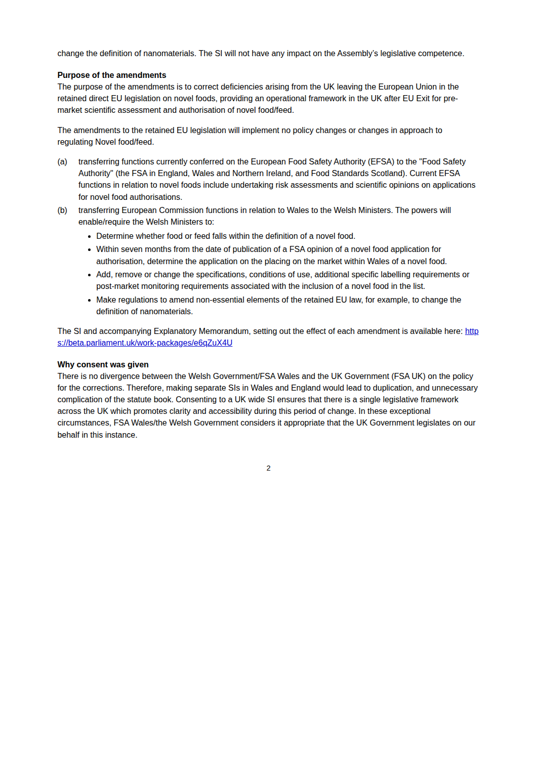change the definition of nanomaterials. The SI will not have any impact on the Assembly’s legislative competence.
Purpose of the amendments
The purpose of the amendments is to correct deficiencies arising from the UK leaving the European Union in the retained direct EU legislation on novel foods, providing an operational framework in the UK after EU Exit for pre-market scientific assessment and authorisation of novel food/feed.
The amendments to the retained EU legislation will implement no policy changes or changes in approach to regulating Novel food/feed.
(a) transferring functions currently conferred on the European Food Safety Authority (EFSA) to the "Food Safety Authority" (the FSA in England, Wales and Northern Ireland, and Food Standards Scotland). Current EFSA functions in relation to novel foods include undertaking risk assessments and scientific opinions on applications for novel food authorisations.
(b) transferring European Commission functions in relation to Wales to the Welsh Ministers. The powers will enable/require the Welsh Ministers to:
Determine whether food or feed falls within the definition of a novel food.
Within seven months from the date of publication of a FSA opinion of a novel food application for authorisation, determine the application on the placing on the market within Wales of a novel food.
Add, remove or change the specifications, conditions of use, additional specific labelling requirements or post-market monitoring requirements associated with the inclusion of a novel food in the list.
Make regulations to amend non-essential elements of the retained EU law, for example, to change the definition of nanomaterials.
The SI and accompanying Explanatory Memorandum, setting out the effect of each amendment is available here: https://beta.parliament.uk/work-packages/e6qZuX4U
Why consent was given
There is no divergence between the Welsh Government/FSA Wales and the UK Government (FSA UK) on the policy for the corrections. Therefore, making separate SIs in Wales and England would lead to duplication, and unnecessary complication of the statute book. Consenting to a UK wide SI ensures that there is a single legislative framework across the UK which promotes clarity and accessibility during this period of change. In these exceptional circumstances, FSA Wales/the Welsh Government considers it appropriate that the UK Government legislates on our behalf in this instance.
2